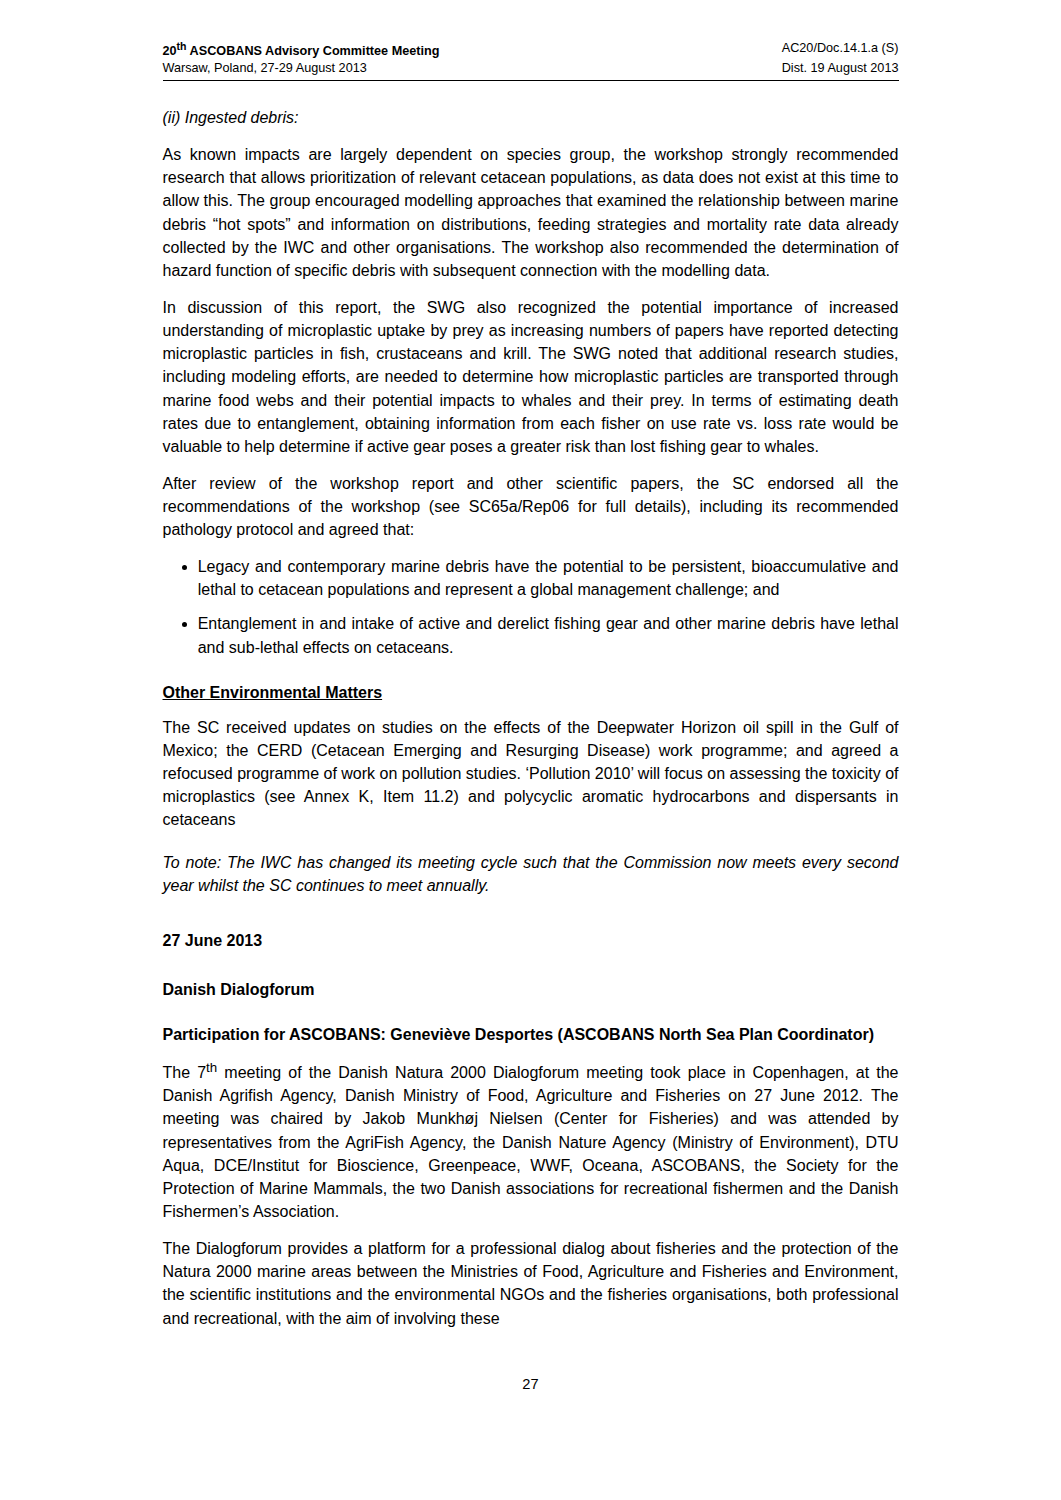| 20 th ASCOBANS Advisory Committee Meeting | AC20/Doc.14.1.a (S) |
| Warsaw, Poland, 27-29 August 2013 | Dist. 19 August 2013 |
(ii) Ingested debris:
As known impacts are largely dependent on species group, the workshop strongly recommended research that allows prioritization of relevant cetacean populations, as data does not exist at this time to allow this. The group encouraged modelling approaches that examined the relationship between marine debris “hot spots” and information on distributions, feeding strategies and mortality rate data already collected by the IWC and other organisations. The workshop also recommended the determination of hazard function of specific debris with subsequent connection with the modelling data.
In discussion of this report, the SWG also recognized the potential importance of increased understanding of microplastic uptake by prey as increasing numbers of papers have reported detecting microplastic particles in fish, crustaceans and krill. The SWG noted that additional research studies, including modeling efforts, are needed to determine how microplastic particles are transported through marine food webs and their potential impacts to whales and their prey. In terms of estimating death rates due to entanglement, obtaining information from each fisher on use rate vs. loss rate would be valuable to help determine if active gear poses a greater risk than lost fishing gear to whales.
After review of the workshop report and other scientific papers, the SC endorsed all the recommendations of the workshop (see SC65a/Rep06 for full details), including its recommended pathology protocol and agreed that:
Legacy and contemporary marine debris have the potential to be persistent, bioaccumulative and lethal to cetacean populations and represent a global management challenge; and
Entanglement in and intake of active and derelict fishing gear and other marine debris have lethal and sub-lethal effects on cetaceans.
Other Environmental Matters
The SC received updates on studies on the effects of the Deepwater Horizon oil spill in the Gulf of Mexico; the CERD (Cetacean Emerging and Resurging Disease) work programme; and agreed a refocused programme of work on pollution studies. ‘Pollution 2010’ will focus on assessing the toxicity of microplastics (see Annex K, Item 11.2) and polycyclic aromatic hydrocarbons and dispersants in cetaceans
To note: The IWC has changed its meeting cycle such that the Commission now meets every second year whilst the SC continues to meet annually.
27 June 2013
Danish Dialogforum
Participation for ASCOBANS: Geneviève Desportes (ASCOBANS North Sea Plan Coordinator)
The 7th meeting of the Danish Natura 2000 Dialogforum meeting took place in Copenhagen, at the Danish Agrifish Agency, Danish Ministry of Food, Agriculture and Fisheries on 27 June 2012. The meeting was chaired by Jakob Munkhøj Nielsen (Center for Fisheries) and was attended by representatives from the AgriFish Agency, the Danish Nature Agency (Ministry of Environment), DTU Aqua, DCE/Institut for Bioscience, Greenpeace, WWF, Oceana, ASCOBANS, the Society for the Protection of Marine Mammals, the two Danish associations for recreational fishermen and the Danish Fishermen’s Association.
The Dialogforum provides a platform for a professional dialog about fisheries and the protection of the Natura 2000 marine areas between the Ministries of Food, Agriculture and Fisheries and Environment, the scientific institutions and the environmental NGOs and the fisheries organisations, both professional and recreational, with the aim of involving these
27